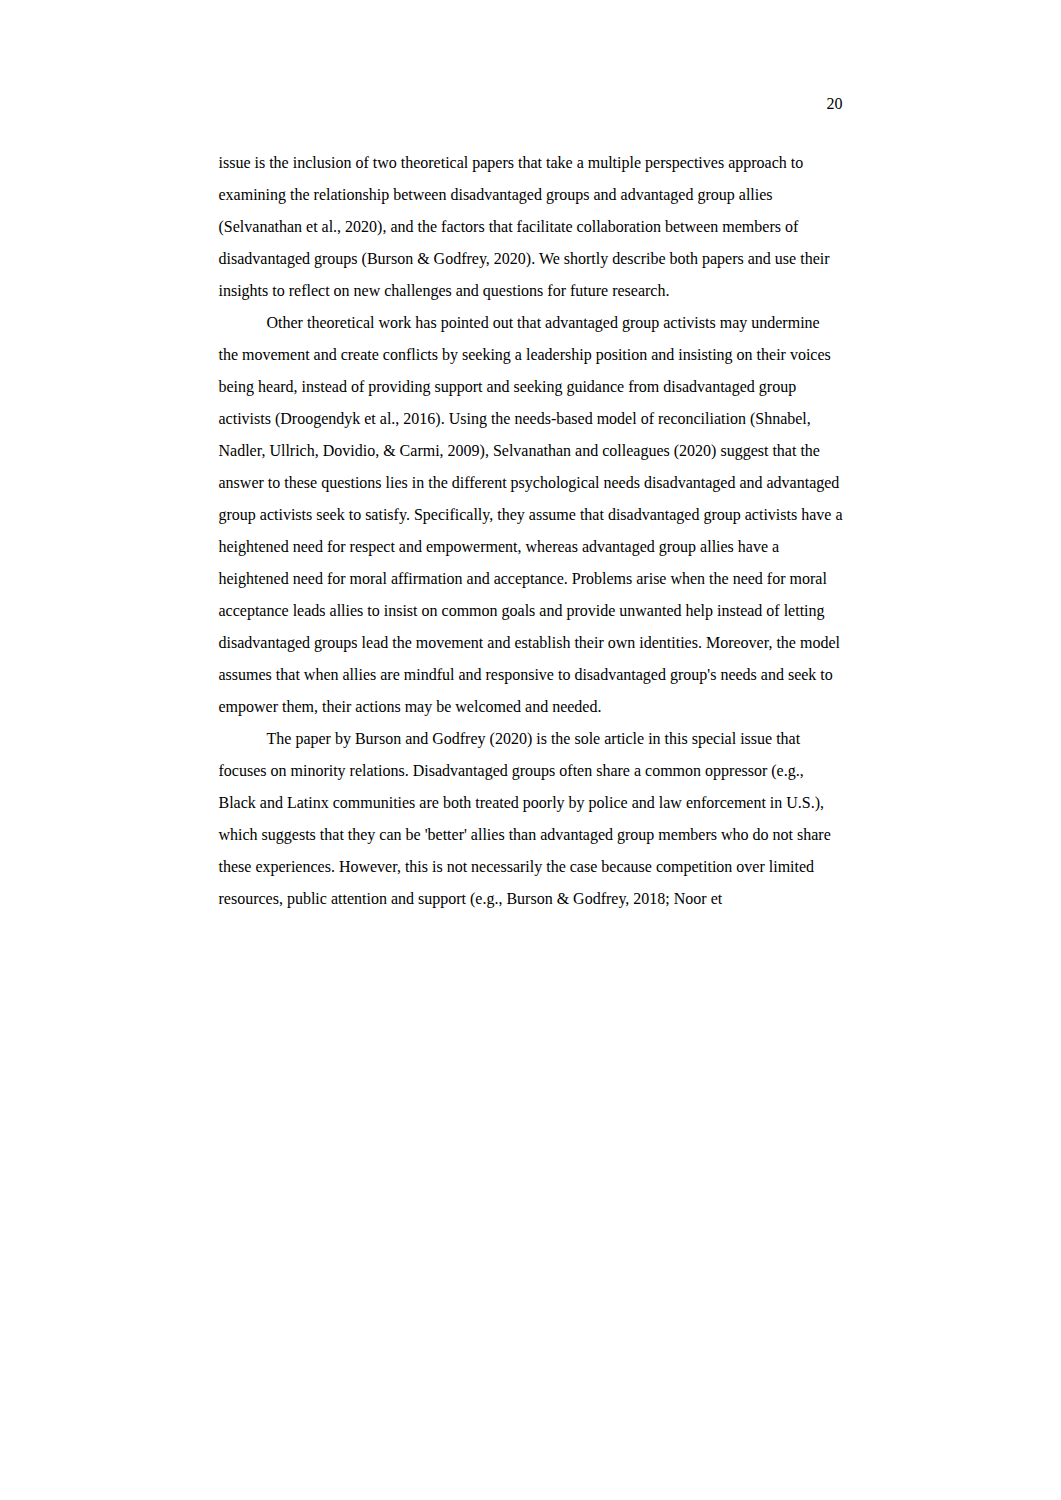20
issue is the inclusion of two theoretical papers that take a multiple perspectives approach to examining the relationship between disadvantaged groups and advantaged group allies (Selvanathan et al., 2020), and the factors that facilitate collaboration between members of disadvantaged groups (Burson & Godfrey, 2020). We shortly describe both papers and use their insights to reflect on new challenges and questions for future research.
Other theoretical work has pointed out that advantaged group activists may undermine the movement and create conflicts by seeking a leadership position and insisting on their voices being heard, instead of providing support and seeking guidance from disadvantaged group activists (Droogendyk et al., 2016). Using the needs-based model of reconciliation (Shnabel, Nadler, Ullrich, Dovidio, & Carmi, 2009), Selvanathan and colleagues (2020) suggest that the answer to these questions lies in the different psychological needs disadvantaged and advantaged group activists seek to satisfy. Specifically, they assume that disadvantaged group activists have a heightened need for respect and empowerment, whereas advantaged group allies have a heightened need for moral affirmation and acceptance. Problems arise when the need for moral acceptance leads allies to insist on common goals and provide unwanted help instead of letting disadvantaged groups lead the movement and establish their own identities. Moreover, the model assumes that when allies are mindful and responsive to disadvantaged group's needs and seek to empower them, their actions may be welcomed and needed.
The paper by Burson and Godfrey (2020) is the sole article in this special issue that focuses on minority relations. Disadvantaged groups often share a common oppressor (e.g., Black and Latinx communities are both treated poorly by police and law enforcement in U.S.), which suggests that they can be 'better' allies than advantaged group members who do not share these experiences. However, this is not necessarily the case because competition over limited resources, public attention and support (e.g., Burson & Godfrey, 2018; Noor et